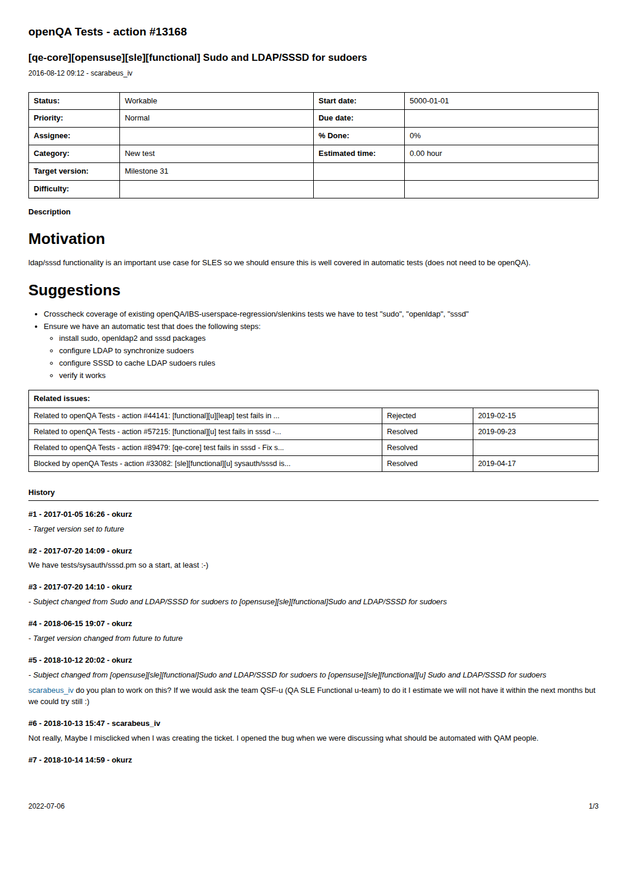openQA Tests - action #13168
[qe-core][opensuse][sle][functional] Sudo and LDAP/SSSD for sudoers
2016-08-12 09:12 - scarabeus_iv
| Status: | Workable | Start date: | 5000-01-01 |
| Priority: | Normal | Due date: | |
| Assignee: | | % Done: | 0% |
| Category: | New test | Estimated time: | 0.00 hour |
| Target version: | Milestone 31 | | |
| Difficulty: | | | |
Description
Motivation
ldap/sssd functionality is an important use case for SLES so we should ensure this is well covered in automatic tests (does not need to be openQA).
Suggestions
Crosscheck coverage of existing openQA/IBS-userspace-regression/slenkins tests we have to test "sudo", "openldap", "sssd"
Ensure we have an automatic test that does the following steps:
install sudo, openldap2 and sssd packages
configure LDAP to synchronize sudoers
configure SSSD to cache LDAP sudoers rules
verify it works
Related issues:
| Related to openQA Tests - action #44141: [functional][u][leap] test fails in ... | Rejected | 2019-02-15 |
| Related to openQA Tests - action #57215: [functional][u] test fails in sssd -... | Resolved | 2019-09-23 |
| Related to openQA Tests - action #89479: [qe-core] test fails in sssd - Fix s... | Resolved | |
| Blocked by openQA Tests - action #33082: [sle][functional][u] sysauth/sssd is... | Resolved | 2019-04-17 |
History
#1 - 2017-01-05 16:26 - okurz
- Target version set to future
#2 - 2017-07-20 14:09 - okurz
We have tests/sysauth/sssd.pm so a start, at least :-)
#3 - 2017-07-20 14:10 - okurz
- Subject changed from Sudo and LDAP/SSSD for sudoers to [opensuse][sle][functional]Sudo and LDAP/SSSD for sudoers
#4 - 2018-06-15 19:07 - okurz
- Target version changed from future to future
#5 - 2018-10-12 20:02 - okurz
- Subject changed from [opensuse][sle][functional]Sudo and LDAP/SSSD for sudoers to [opensuse][sle][functional][u] Sudo and LDAP/SSSD for sudoers
scarabeus_iv do you plan to work on this? If we would ask the team QSF-u (QA SLE Functional u-team) to do it I estimate we will not have it within the next months but we could try still :)
#6 - 2018-10-13 15:47 - scarabeus_iv
Not really, Maybe I misclicked when I was creating the ticket. I opened the bug when we were discussing what should be automated with QAM people.
#7 - 2018-10-14 14:59 - okurz
2022-07-06 1/3